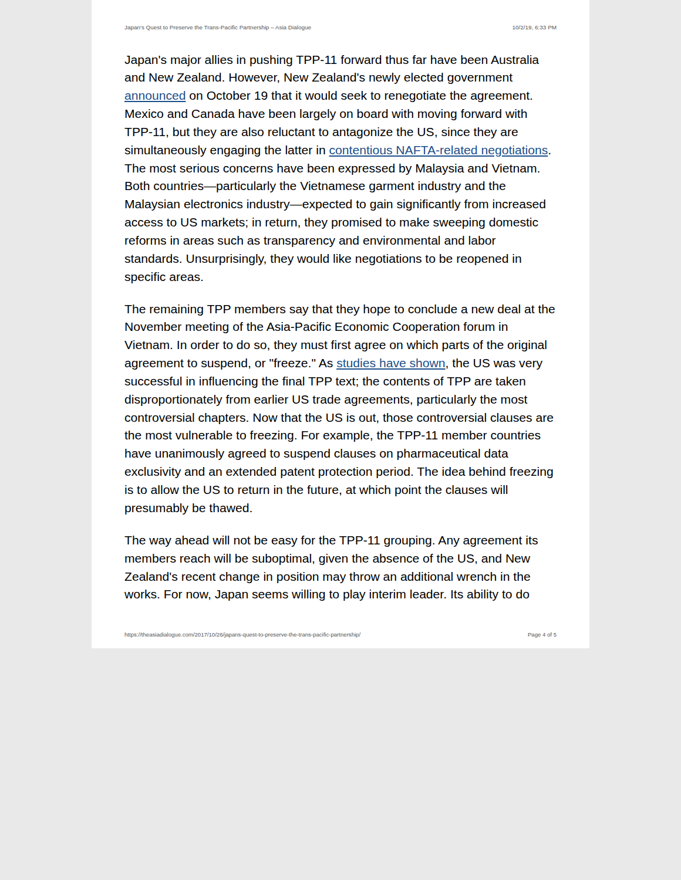Japan's Quest to Preserve the Trans-Pacific Partnership – Asia Dialogue
10/2/19, 6:33 PM
Japan's major allies in pushing TPP-11 forward thus far have been Australia and New Zealand. However, New Zealand's newly elected government announced on October 19 that it would seek to renegotiate the agreement. Mexico and Canada have been largely on board with moving forward with TPP-11, but they are also reluctant to antagonize the US, since they are simultaneously engaging the latter in contentious NAFTA-related negotiations. The most serious concerns have been expressed by Malaysia and Vietnam. Both countries—particularly the Vietnamese garment industry and the Malaysian electronics industry—expected to gain significantly from increased access to US markets; in return, they promised to make sweeping domestic reforms in areas such as transparency and environmental and labor standards. Unsurprisingly, they would like negotiations to be reopened in specific areas.
The remaining TPP members say that they hope to conclude a new deal at the November meeting of the Asia-Pacific Economic Cooperation forum in Vietnam. In order to do so, they must first agree on which parts of the original agreement to suspend, or "freeze." As studies have shown, the US was very successful in influencing the final TPP text; the contents of TPP are taken disproportionately from earlier US trade agreements, particularly the most controversial chapters. Now that the US is out, those controversial clauses are the most vulnerable to freezing. For example, the TPP-11 member countries have unanimously agreed to suspend clauses on pharmaceutical data exclusivity and an extended patent protection period. The idea behind freezing is to allow the US to return in the future, at which point the clauses will presumably be thawed.
The way ahead will not be easy for the TPP-11 grouping. Any agreement its members reach will be suboptimal, given the absence of the US, and New Zealand's recent change in position may throw an additional wrench in the works. For now, Japan seems willing to play interim leader. Its ability to do
https://theasiadialogue.com/2017/10/26/japans-quest-to-preserve-the-trans-pacific-partnership/
Page 4 of 5